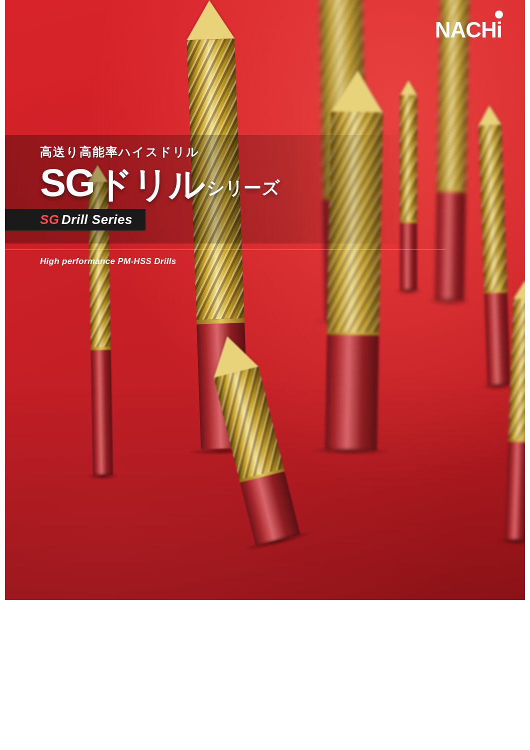NACHi
高送り高能率ハイスドリル
SG ドリル シリーズ
SG Drill Series
High performance PM-HSS Drills